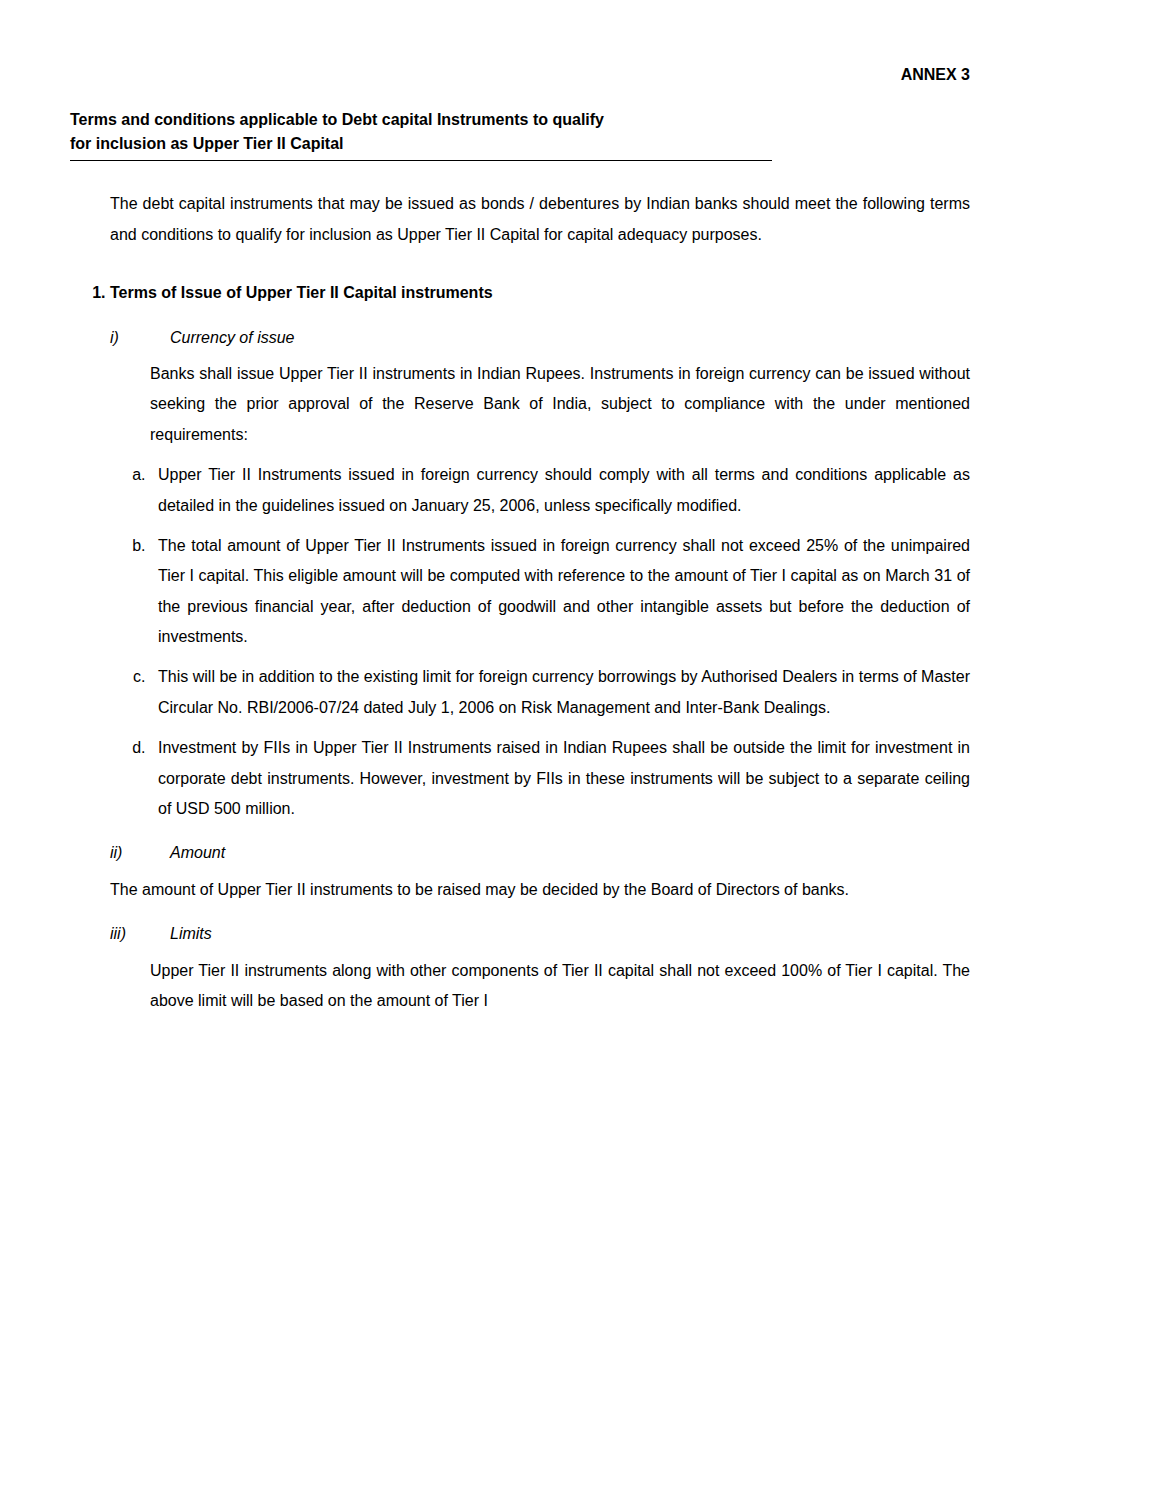ANNEX 3
Terms and conditions applicable to Debt capital Instruments to qualify
for inclusion as Upper Tier II Capital
The debt capital instruments that may be issued as bonds / debentures by Indian banks should meet the following terms and conditions to qualify for inclusion as Upper Tier II Capital for capital adequacy purposes.
Terms of Issue of Upper Tier II Capital instruments
i) Currency of issue
Banks shall issue Upper Tier II instruments in Indian Rupees. Instruments in foreign currency can be issued without seeking the prior approval of the Reserve Bank of India, subject to compliance with the under mentioned requirements:
Upper Tier II Instruments issued in foreign currency should comply with all terms and conditions applicable as detailed in the guidelines issued on January 25, 2006, unless specifically modified.
The total amount of Upper Tier II Instruments issued in foreign currency shall not exceed 25% of the unimpaired Tier I capital. This eligible amount will be computed with reference to the amount of Tier I capital as on March 31 of the previous financial year, after deduction of goodwill and other intangible assets but before the deduction of investments.
This will be in addition to the existing limit for foreign currency borrowings by Authorised Dealers in terms of Master Circular No. RBI/2006-07/24 dated July 1, 2006 on Risk Management and Inter-Bank Dealings.
Investment by FIIs in Upper Tier II Instruments raised in Indian Rupees shall be outside the limit for investment in corporate debt instruments. However, investment by FIIs in these instruments will be subject to a separate ceiling of USD 500 million.
ii) Amount
The amount of Upper Tier II instruments to be raised may be decided by the Board of Directors of banks.
iii) Limits
Upper Tier II instruments along with other components of Tier II capital shall not exceed 100% of Tier I capital. The above limit will be based on the amount of Tier I